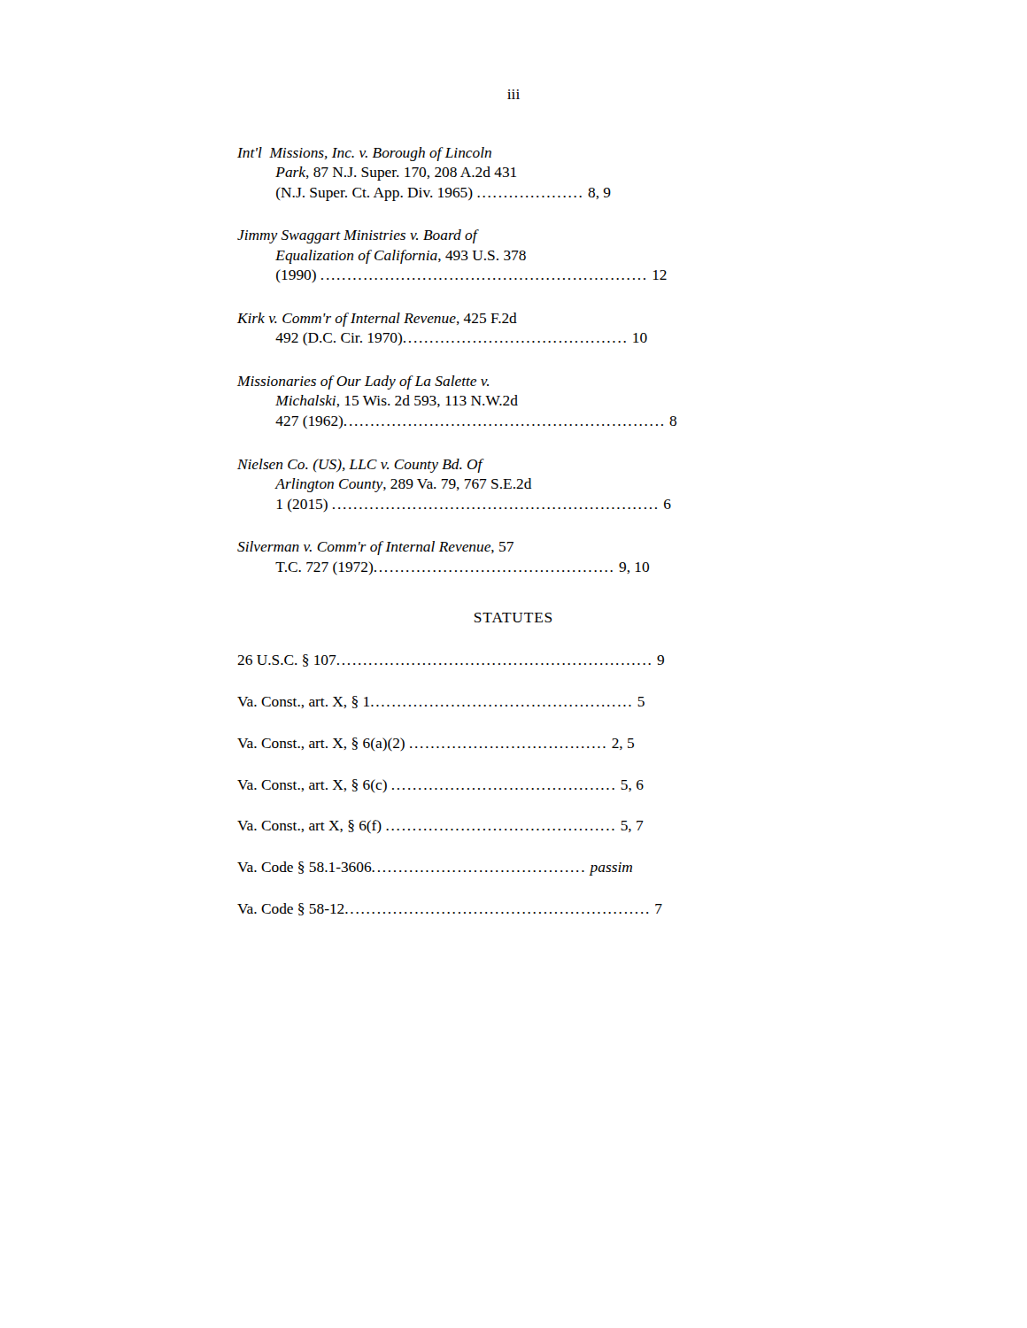iii
Int'l Missions, Inc. v. Borough of Lincoln Park, 87 N.J. Super. 170, 208 A.2d 431 (N.J. Super. Ct. App. Div. 1965) .................... 8, 9
Jimmy Swaggart Ministries v. Board of Equalization of California, 493 U.S. 378 (1990) ............................................................. 12
Kirk v. Comm'r of Internal Revenue, 425 F.2d 492 (D.C. Cir. 1970).......................................... 10
Missionaries of Our Lady of La Salette v. Michalski, 15 Wis. 2d 593, 113 N.W.2d 427 (1962)............................................................ 8
Nielsen Co. (US), LLC v. County Bd. Of Arlington County, 289 Va. 79, 767 S.E.2d 1 (2015) ............................................................. 6
Silverman v. Comm'r of Internal Revenue, 57 T.C. 727 (1972)............................................. 9, 10
STATUTES
26 U.S.C. § 107........................................................... 9
Va. Const., art. X, § 1................................................. 5
Va. Const., art. X, § 6(a)(2) ..................................... 2, 5
Va. Const., art. X, § 6(c) .......................................... 5, 6
Va. Const., art X, § 6(f) ........................................... 5, 7
Va. Code § 58.1-3606........................................ passim
Va. Code § 58-12......................................................... 7